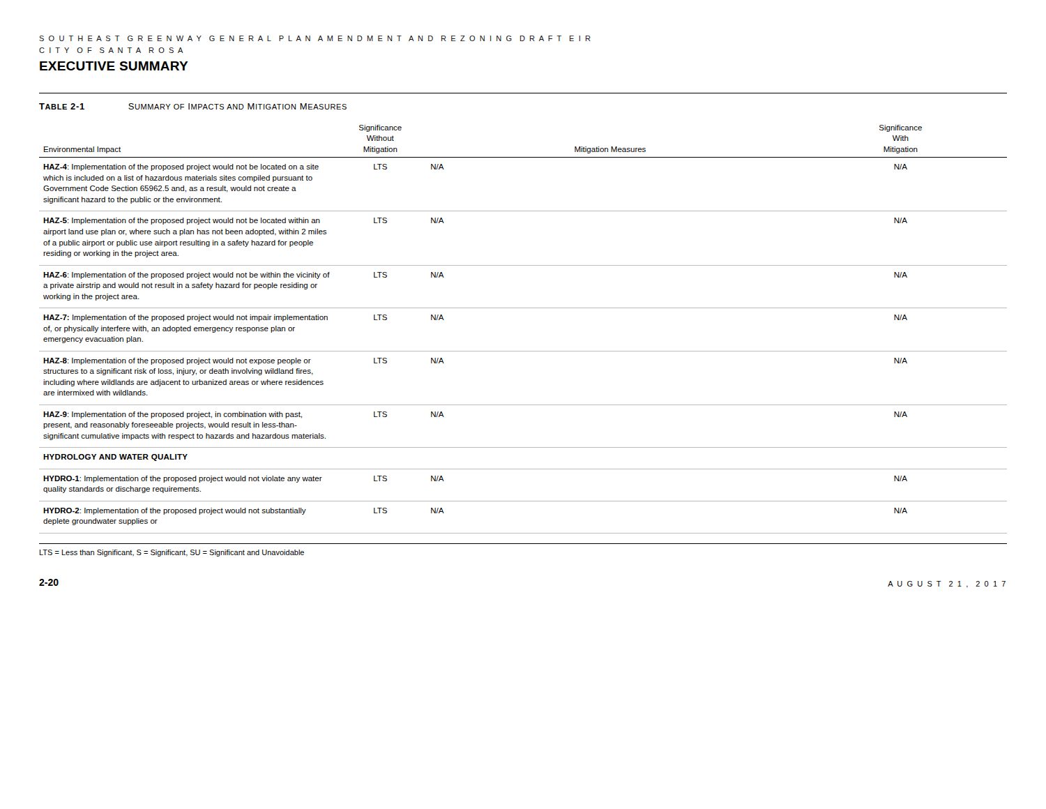S O U T H E A S T G R E E N W A Y G E N E R A L P L A N A M E N D M E N T A N D R E Z O N I N G D R A F T E I R C I T Y O F S A N T A R O S A
EXECUTIVE SUMMARY
TABLE 2-1 SUMMARY OF IMPACTS AND MITIGATION MEASURES
| Environmental Impact | Significance Without Mitigation | Mitigation Measures | Significance With Mitigation |
| --- | --- | --- | --- |
| HAZ-4 : Implementation of the proposed project would not be located on a site which is included on a list of hazardous materials sites compiled pursuant to Government Code Section 65962.5 and, as a result, would not create a significant hazard to the public or the environment. | LTS | N/A | N/A |
| HAZ-5 : Implementation of the proposed project would not be located within an airport land use plan or, where such a plan has not been adopted, within 2 miles of a public airport or public use airport resulting in a safety hazard for people residing or working in the project area. | LTS | N/A | N/A |
| HAZ-6 : Implementation of the proposed project would not be within the vicinity of a private airstrip and would not result in a safety hazard for people residing or working in the project area. | LTS | N/A | N/A |
| HAZ-7: Implementation of the proposed project would not impair implementation of, or physically interfere with, an adopted emergency response plan or emergency evacuation plan. | LTS | N/A | N/A |
| HAZ-8 : Implementation of the proposed project would not expose people or structures to a significant risk of loss, injury, or death involving wildland fires, including where wildlands are adjacent to urbanized areas or where residences are intermixed with wildlands. | LTS | N/A | N/A |
| HAZ-9 : Implementation of the proposed project, in combination with past, present, and reasonably foreseeable projects, would result in less-than-significant cumulative impacts with respect to hazards and hazardous materials. | LTS | N/A | N/A |
| HYDROLOGY AND WATER QUALITY |
| HYDRO-1 : Implementation of the proposed project would not violate any water quality standards or discharge requirements. | LTS | N/A | N/A |
| HYDRO-2 : Implementation of the proposed project would not substantially deplete groundwater supplies or | LTS | N/A | N/A |
LTS = Less than Significant, S = Significant, SU = Significant and Unavoidable
2-20
A U G U S T 2 1 , 2 0 1 7